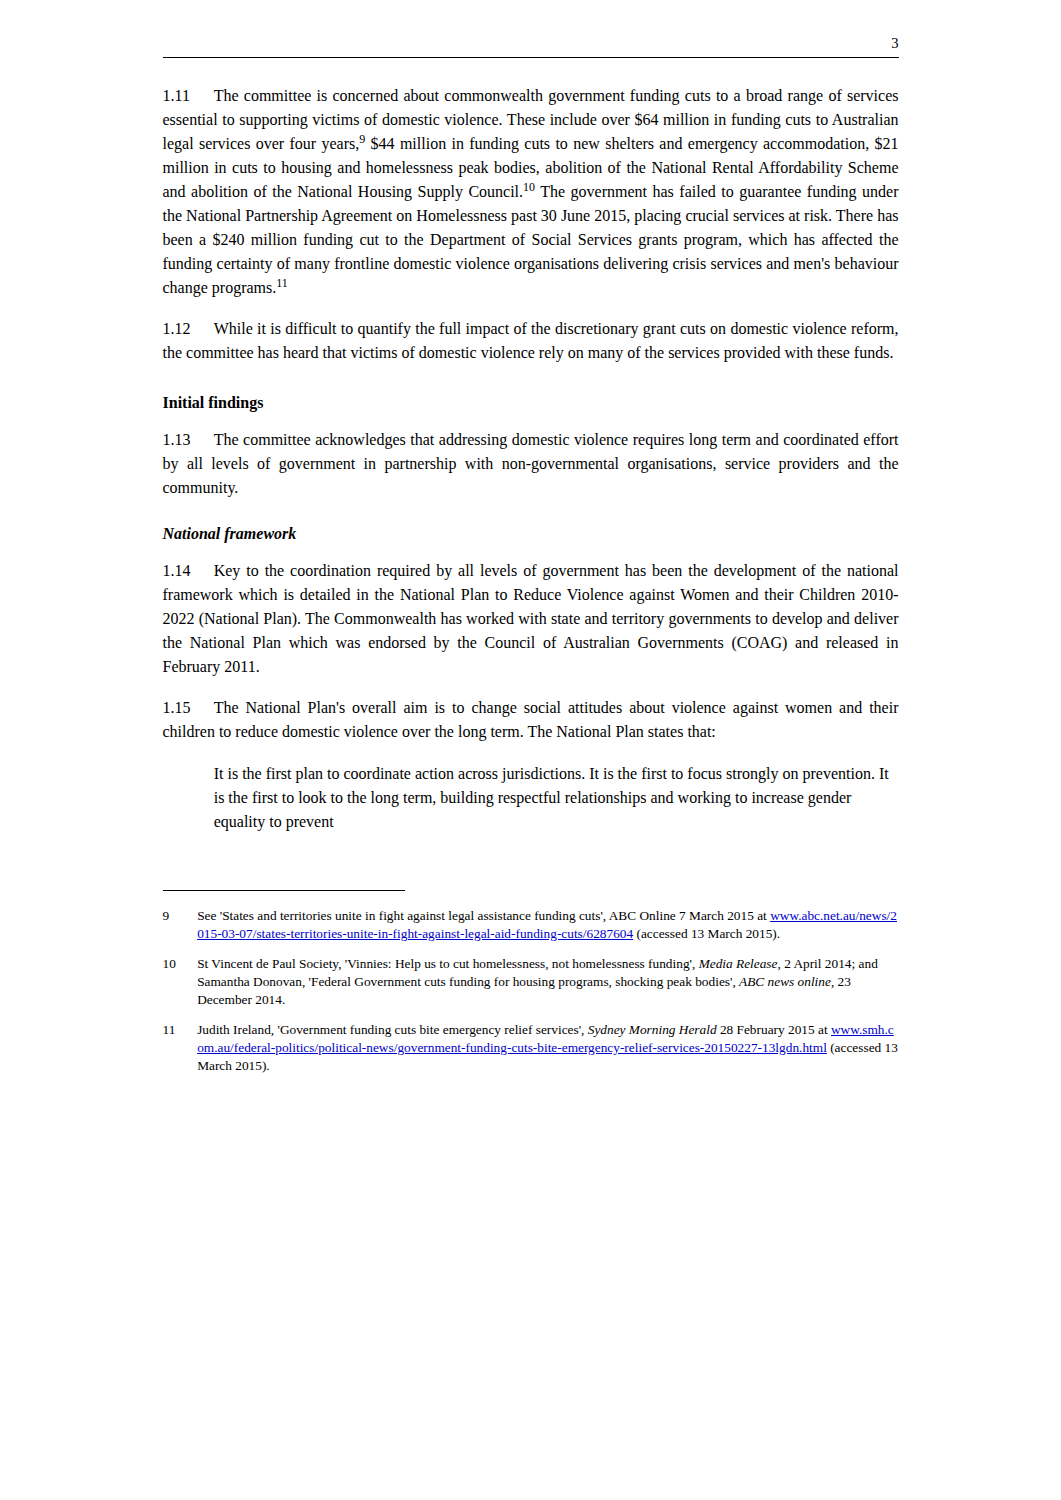3
1.11 The committee is concerned about commonwealth government funding cuts to a broad range of services essential to supporting victims of domestic violence. These include over $64 million in funding cuts to Australian legal services over four years,9 $44 million in funding cuts to new shelters and emergency accommodation, $21 million in cuts to housing and homelessness peak bodies, abolition of the National Rental Affordability Scheme and abolition of the National Housing Supply Council.10 The government has failed to guarantee funding under the National Partnership Agreement on Homelessness past 30 June 2015, placing crucial services at risk. There has been a $240 million funding cut to the Department of Social Services grants program, which has affected the funding certainty of many frontline domestic violence organisations delivering crisis services and men's behaviour change programs.11
1.12 While it is difficult to quantify the full impact of the discretionary grant cuts on domestic violence reform, the committee has heard that victims of domestic violence rely on many of the services provided with these funds.
Initial findings
1.13 The committee acknowledges that addressing domestic violence requires long term and coordinated effort by all levels of government in partnership with non-governmental organisations, service providers and the community.
National framework
1.14 Key to the coordination required by all levels of government has been the development of the national framework which is detailed in the National Plan to Reduce Violence against Women and their Children 2010-2022 (National Plan). The Commonwealth has worked with state and territory governments to develop and deliver the National Plan which was endorsed by the Council of Australian Governments (COAG) and released in February 2011.
1.15 The National Plan's overall aim is to change social attitudes about violence against women and their children to reduce domestic violence over the long term. The National Plan states that:
It is the first plan to coordinate action across jurisdictions. It is the first to focus strongly on prevention. It is the first to look to the long term, building respectful relationships and working to increase gender equality to prevent
9 See 'States and territories unite in fight against legal assistance funding cuts', ABC Online 7 March 2015 at www.abc.net.au/news/2015-03-07/states-territories-unite-in-fight-against-legal-aid-funding-cuts/6287604 (accessed 13 March 2015).
10 St Vincent de Paul Society, 'Vinnies: Help us to cut homelessness, not homelessness funding', Media Release, 2 April 2014; and Samantha Donovan, 'Federal Government cuts funding for housing programs, shocking peak bodies', ABC news online, 23 December 2014.
11 Judith Ireland, 'Government funding cuts bite emergency relief services', Sydney Morning Herald 28 February 2015 at www.smh.com.au/federal-politics/political-news/government-funding-cuts-bite-emergency-relief-services-20150227-13lgdn.html (accessed 13 March 2015).